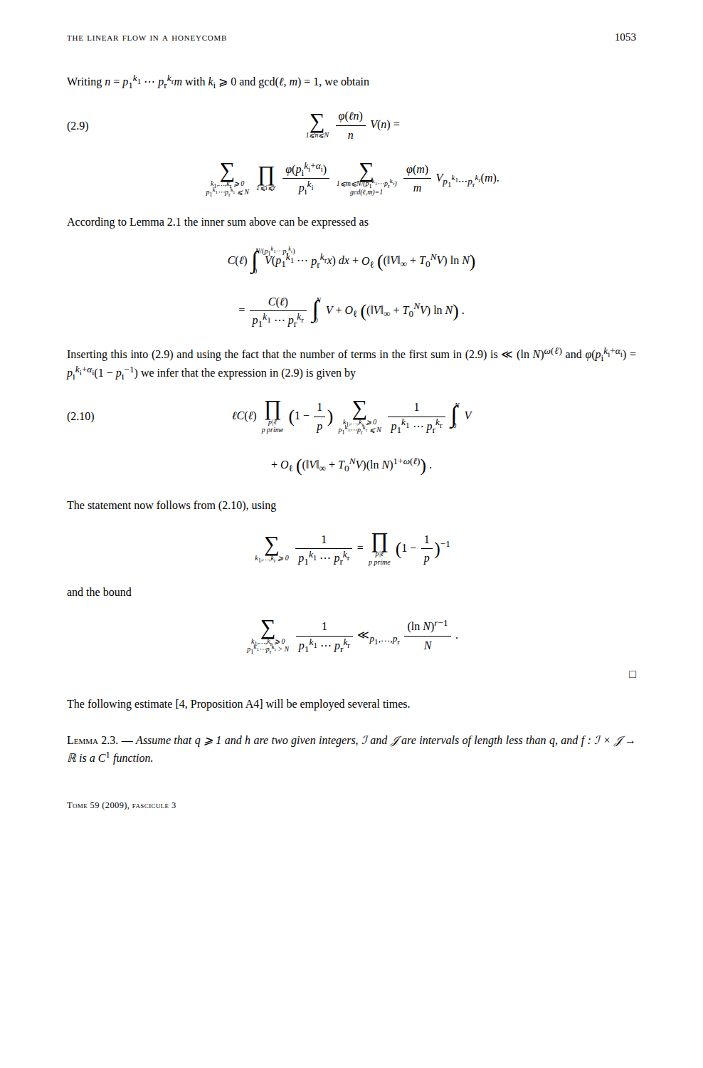the linear flow in a honeycomb 1053
Writing n = p1k1 ⋯ prkrm with ki ⩾ 0 and gcd(ℓ, m) = 1, we obtain
(2.9) ∑ 1⩽n⩽N φ(ℓn) n V(n) =
∑ k1,…,kr ⩾ 0 p1k1⋯prkr ⩽ N ∏ 1⩽i⩽r φ(piki+αi) piki ∑ 1⩽m⩽N/(p1k1⋯prkr) gcd(ℓ,m)=1 φ(m) m Vp1k1⋯prkr(m).
According to Lemma 2.1 the inner sum above can be expressed as
C(ℓ) N/(p1k1⋯prkr) ∫ 0 V(p1k1 ⋯ prkrx) dx + Oℓ ((‖V‖∞ + T0NV) ln N)
= C(ℓ) p1k1 ⋯ prkr N ∫ 0 V + Oℓ ((‖V‖∞ + T0NV) ln N) .
Inserting this into (2.9) and using the fact that the number of terms in the first sum in (2.9) is ≪ (ln N)ω(ℓ) and φ(piki+αi) = piki+αi(1 − pi−1) we infer that the expression in (2.9) is given by
(2.10) ℓC(ℓ) ∏ p|ℓ p prime (1 − 1 p) ∑ k1,…,kr ⩾ 0 p1k1⋯prkr ⩽ N 1 p1k1 ⋯ prkr N ∫ 0 V
+ Oℓ ((‖V‖∞ + T0NV)(ln N)1+ω(ℓ)) .
The statement now follows from (2.10), using
∑ k1,…,kr ⩾ 0 1 p1k1 ⋯ prkr = ∏ p|ℓ p prime (1 − 1 p)−1
and the bound
∑ k1,…,kr ⩾ 0 p1k1⋯prkr > N 1 p1k1 ⋯ prkr ≪p1,…,pr (ln N)r−1 N .
□
The following estimate [4, Proposition A4] will be employed several times.
Lemma 2.3. — Assume that q ⩾ 1 and h are two given integers, ℐ and 𝒥 are intervals of length less than q, and f : ℐ × 𝒥 → ℝ is a C1 function.
Tome 59 (2009), fascicule 3